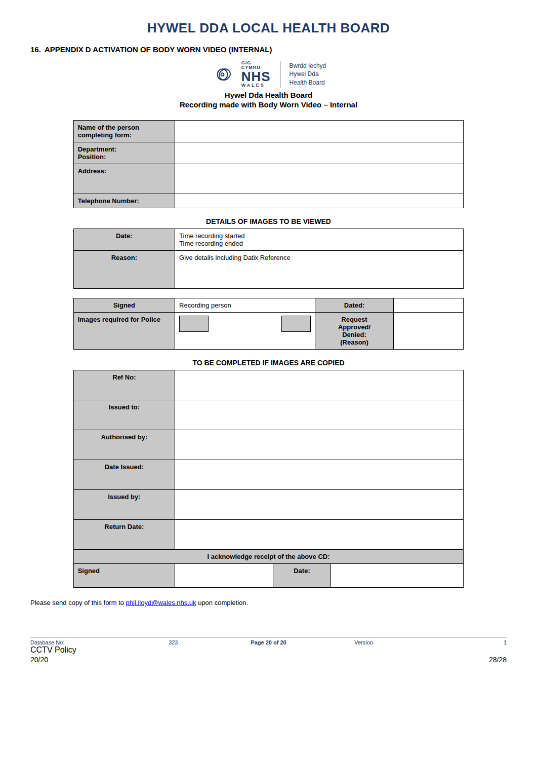HYWEL DDA LOCAL HEALTH BOARD
16. APPENDIX D ACTIVATION OF BODY WORN VIDEO (INTERNAL)
GIG
CYMRU NHS WALES
Bwrdd Iechyd
Hywel Dda
Health Board
Hywel Dda Health Board
Recording made with Body Worn Video – Internal
| Name of the person completing form: | |
| Department: Position: | |
| Address: | |
| Telephone Number: | |
DETAILS OF IMAGES TO BE VIEWED
| Date: | Time recording started Time recording ended |
| Reason: | Give details including Datix Reference |
| Signed | Recording person | Dated: | |
| Images required for Police | | Request Approved/ Denied: (Reason) | |
TO BE COMPLETED IF IMAGES ARE COPIED
| Ref No: | |
| Issued to: | |
| Authorised by: | |
| Date Issued: | |
| Issued by: | |
| Return Date: | |
| I acknowledge receipt of the above CD: |
| Signed | / / Date: / / |
Please send copy of this form to phil.lloyd@wales.nhs.uk upon completion.
Database No:
323
Page 20 of 20
Version
1
CCTV Policy
20/20
28/28